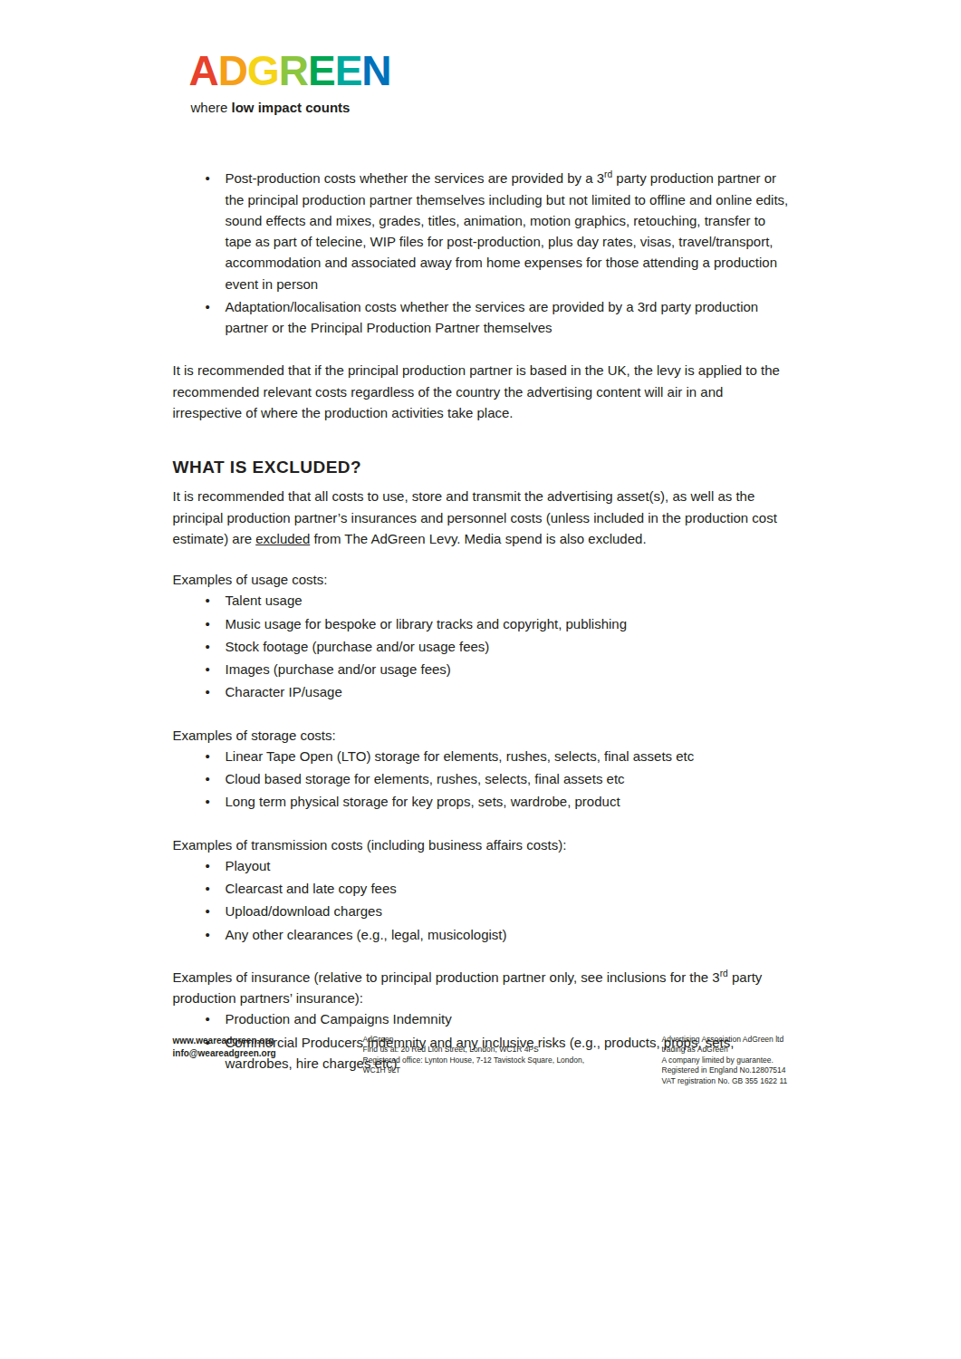ADGREEN
where low impact counts
Post-production costs whether the services are provided by a 3rd party production partner or the principal production partner themselves including but not limited to offline and online edits, sound effects and mixes, grades, titles, animation, motion graphics, retouching, transfer to tape as part of telecine, WIP files for post-production, plus day rates, visas, travel/transport, accommodation and associated away from home expenses for those attending a production event in person
Adaptation/localisation costs whether the services are provided by a 3rd party production partner or the Principal Production Partner themselves
It is recommended that if the principal production partner is based in the UK, the levy is applied to the recommended relevant costs regardless of the country the advertising content will air in and irrespective of where the production activities take place.
WHAT IS EXCLUDED?
It is recommended that all costs to use, store and transmit the advertising asset(s), as well as the principal production partner’s insurances and personnel costs (unless included in the production cost estimate) are excluded from The AdGreen Levy. Media spend is also excluded.
Examples of usage costs:
Talent usage
Music usage for bespoke or library tracks and copyright, publishing
Stock footage (purchase and/or usage fees)
Images (purchase and/or usage fees)
Character IP/usage
Examples of storage costs:
Linear Tape Open (LTO) storage for elements, rushes, selects, final assets etc
Cloud based storage for elements, rushes, selects, final assets etc
Long term physical storage for key props, sets, wardrobe, product
Examples of transmission costs (including business affairs costs):
Playout
Clearcast and late copy fees
Upload/download charges
Any other clearances (e.g., legal, musicologist)
Examples of insurance (relative to principal production partner only, see inclusions for the 3rd party production partners’ insurance):
Production and Campaigns Indemnity
Commercial Producers Indemnity and any inclusive risks (e.g., products, props, sets, wardrobes, hire charges etc)
www.weareadgreen.org
info@weareadgreen.org
AdGreen
Find us at: 20 Red Lion Street, London, WC1R 4PS
Registered office: Lynton House, 7-12 Tavistock Square, London,
WC1H 9LT
Advertising Association AdGreen ltd trading as AdGreen
A company limited by guarantee.
Registered in England No.12807514
VAT registration No. GB 355 1622 11